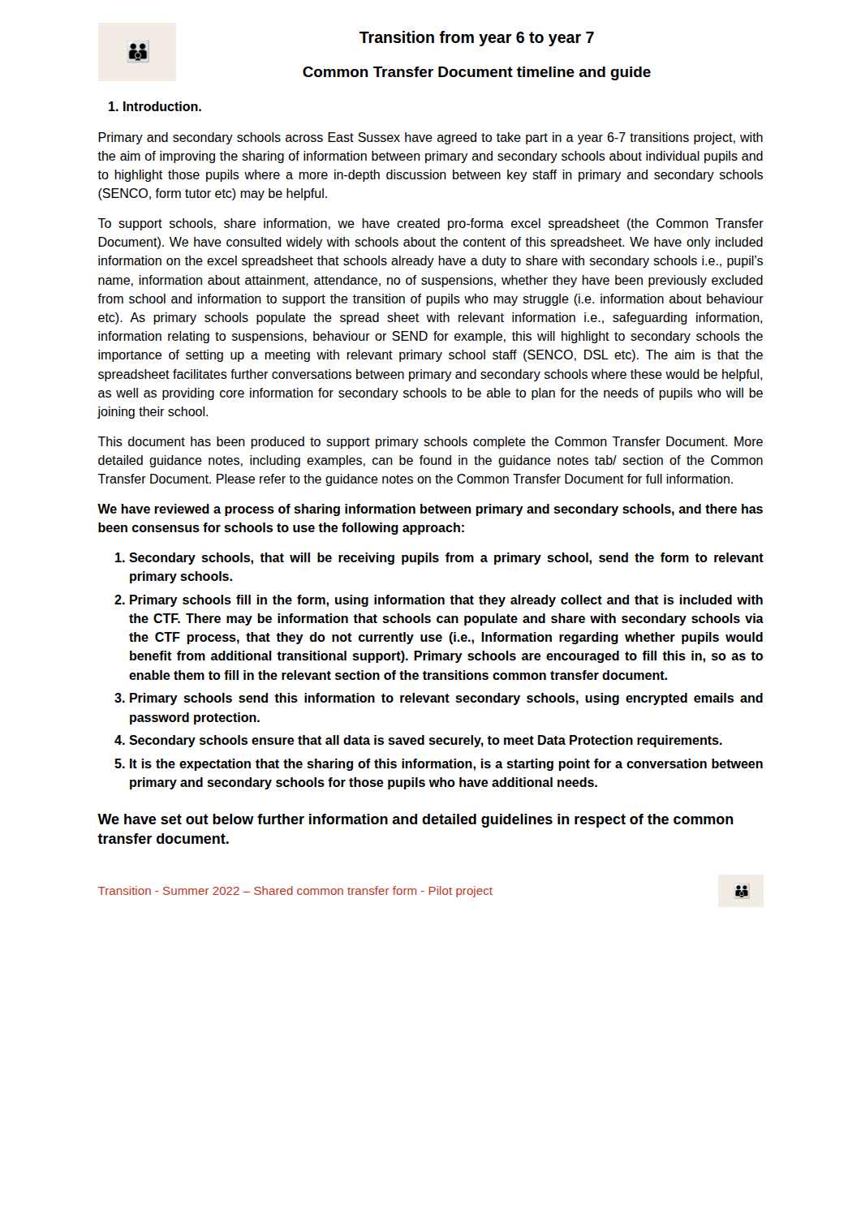👪
Transition from year 6 to year 7
Common Transfer Document timeline and guide
Introduction.
Primary and secondary schools across East Sussex have agreed to take part in a year 6-7 transitions project, with the aim of improving the sharing of information between primary and secondary schools about individual pupils and to highlight those pupils where a more in-depth discussion between key staff in primary and secondary schools (SENCO, form tutor etc) may be helpful.
To support schools, share information, we have created pro-forma excel spreadsheet (the Common Transfer Document). We have consulted widely with schools about the content of this spreadsheet. We have only included information on the excel spreadsheet that schools already have a duty to share with secondary schools i.e., pupil’s name, information about attainment, attendance, no of suspensions, whether they have been previously excluded from school and information to support the transition of pupils who may struggle (i.e. information about behaviour etc). As primary schools populate the spread sheet with relevant information i.e., safeguarding information, information relating to suspensions, behaviour or SEND for example, this will highlight to secondary schools the importance of setting up a meeting with relevant primary school staff (SENCO, DSL etc). The aim is that the spreadsheet facilitates further conversations between primary and secondary schools where these would be helpful, as well as providing core information for secondary schools to be able to plan for the needs of pupils who will be joining their school.
This document has been produced to support primary schools complete the Common Transfer Document. More detailed guidance notes, including examples, can be found in the guidance notes tab/ section of the Common Transfer Document. Please refer to the guidance notes on the Common Transfer Document for full information.
We have reviewed a process of sharing information between primary and secondary schools, and there has been consensus for schools to use the following approach:
Secondary schools, that will be receiving pupils from a primary school, send the form to relevant primary schools.
Primary schools fill in the form, using information that they already collect and that is included with the CTF. There may be information that schools can populate and share with secondary schools via the CTF process, that they do not currently use (i.e., Information regarding whether pupils would benefit from additional transitional support). Primary schools are encouraged to fill this in, so as to enable them to fill in the relevant section of the transitions common transfer document.
Primary schools send this information to relevant secondary schools, using encrypted emails and password protection.
Secondary schools ensure that all data is saved securely, to meet Data Protection requirements.
It is the expectation that the sharing of this information, is a starting point for a conversation between primary and secondary schools for those pupils who have additional needs.
We have set out below further information and detailed guidelines in respect of the common transfer document.
Transition - Summer 2022 – Shared common transfer form - Pilot project
👪